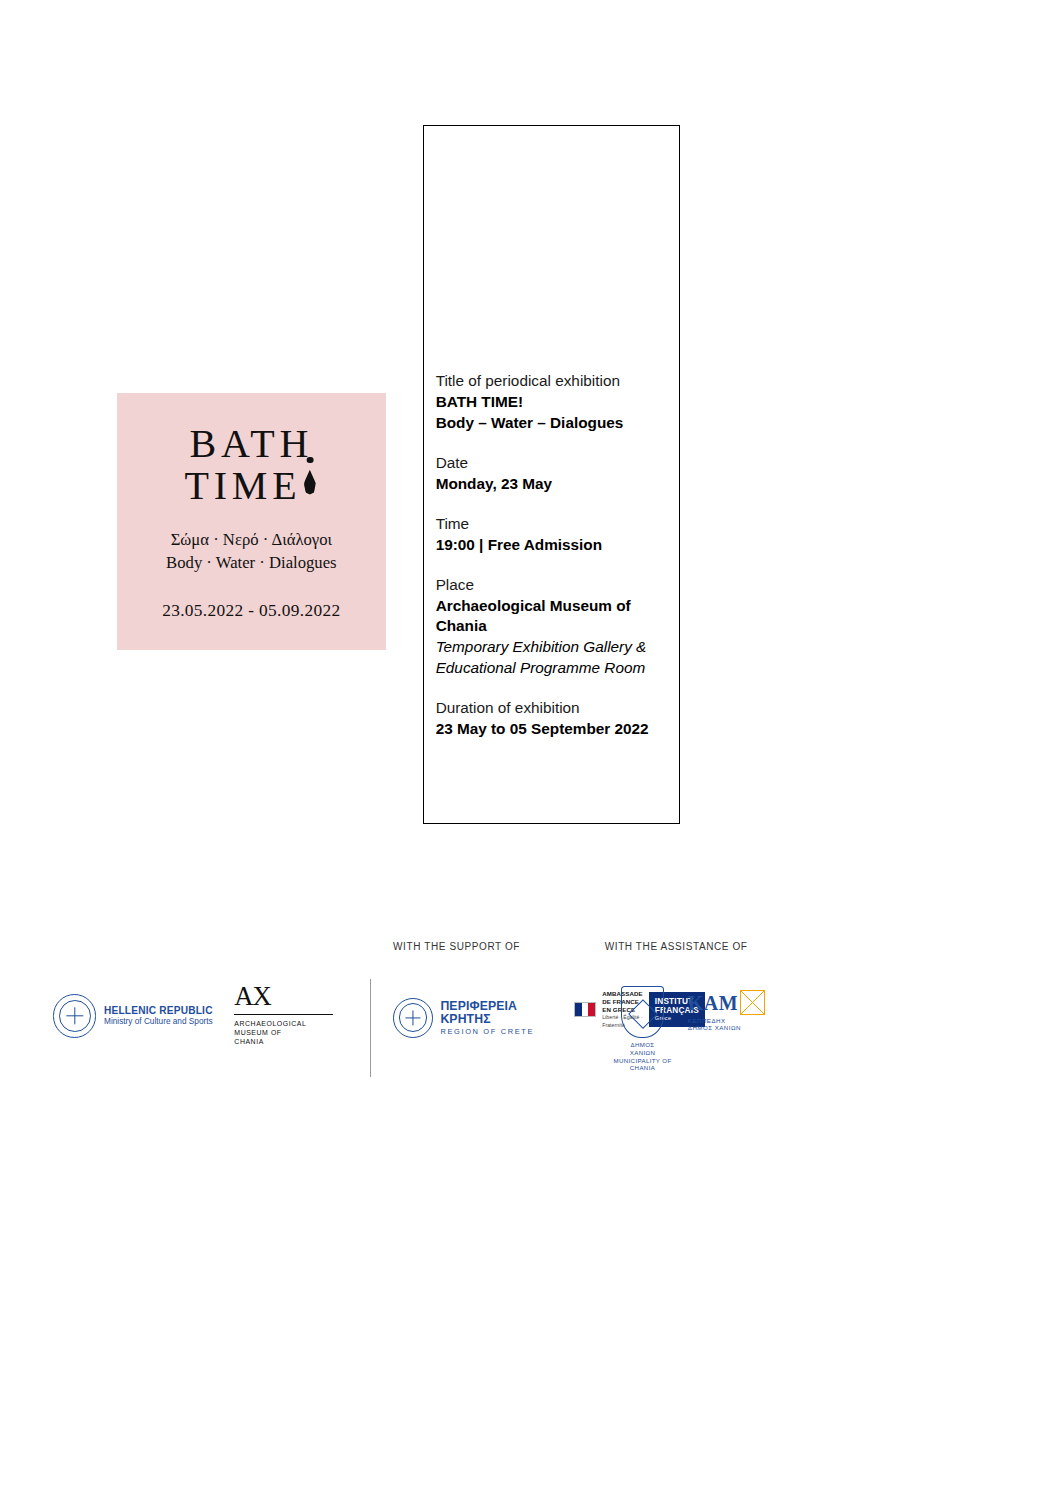BATH
TIME
Σώμα · Νερό · Διάλογοι
Body · Water · Dialogues
23.05.2022 - 05.09.2022
Title of periodical exhibition
BATH TIME!
Body – Water – Dialogues
Date
Monday, 23 May
Time
19:00 | Free Admission
Place
Archaeological Museum of Chania
Temporary Exhibition Gallery &
Educational Programme Room
Duration of exhibition
23 May to 05 September 2022
WITH THE SUPPORT OF WITH THE ASSISTANCE OF
HELLENIC REPUBLIC
Ministry of Culture and Sports
A X
Archaeological
Museum of
Chania
ΠΕΡΙΦΕΡΕΙΑ ΚΡΗΤΗΣ
REGION OF CRETE
AMBASSADE
DE FRANCE
EN GRECE Liberté · Égalité · Fraternité
INSTITUT
FRANÇAISGrèce
ΔΗΜΟΣ
ΧΑΝΙΩΝ
MUNICIPALITY OF CHANIA
ΚΑΜ
ΚΕΠΠΕΔΗΧ
ΔΗΜΟΣ ΧΑΝΙΩΝ